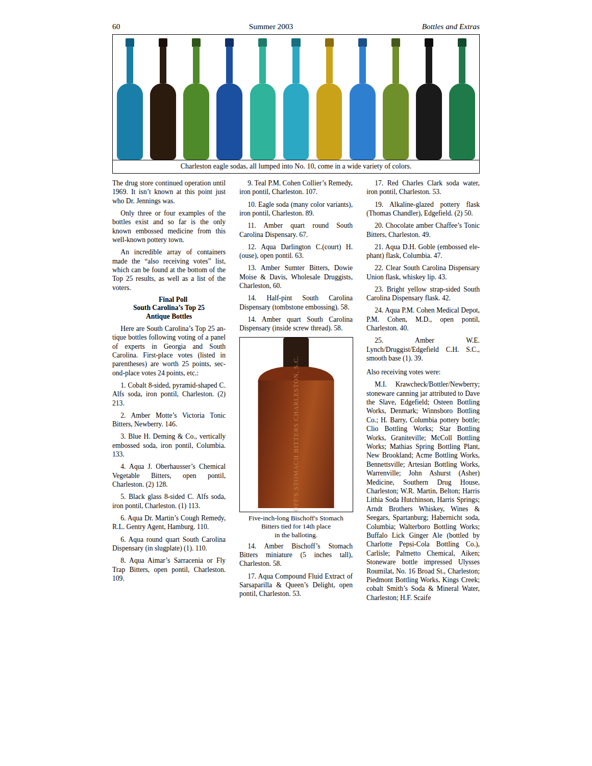60 Summer 2003 Bottles and Extras
Charleston eagle sodas, all lumped into No. 10, come in a wide variety of colors.
The drug store continued operation until 1969. It isn’t known at this point just who Dr. Jennings was.
Only three or four examples of the bottles exist and so far is the only known embossed medicine from this well-known pottery town.
An incredible array of containers made the “also receiving votes” list, which can be found at the bottom of the Top 25 results, as well as a list of the voters.
Final Poll
South Carolina’s Top 25
Antique Bottles
Here are South Carolina’s Top 25 antique bottles following voting of a panel of experts in Georgia and South Carolina. First-place votes (listed in parentheses) are worth 25 points, second-place votes 24 points, etc.:
1. Cobalt 8-sided, pyramid-shaped C. Alfs soda, iron pontil, Charleston. (2) 213.
2. Amber Motte’s Victoria Tonic Bitters, Newberry. 146.
3. Blue H. Deming & Co., vertically embossed soda, iron pontil, Columbia. 133.
4. Aqua J. Oberhausser’s Chemical Vegetable Bitters, open pontil, Charleston. (2) 128.
5. Black glass 8-sided C. Alfs soda, iron pontil, Charleston. (1) 113.
6. Aqua Dr. Martin’s Cough Remedy, R.L. Gentry Agent, Hamburg. 110.
6. Aqua round quart South Carolina Dispensary (in slugplate) (1). 110.
8. Aqua Aimar’s Sarracenia or Fly Trap Bitters, open pontil, Charleston. 109.
9. Teal P.M. Cohen Collier’s Remedy, iron pontil, Charleston. 107.
10. Eagle soda (many color variants), iron pontil, Charleston. 89.
11. Amber quart round South Carolina Dispensary. 67.
12. Aqua Darlington C.(court) H.(ouse), open pontil. 63.
13. Amber Sumter Bitters, Dowie Moise & Davis, Wholesale Druggists, Charleston, 60.
14. Half-pint South Carolina Dispensary (tombstone embossing). 58.
14. Amber quart South Carolina Dispensary (inside screw thread). 58.
BISCHOFF'S STOMACH BITTERS CHARLESTON, S.C.
Five-inch-long Bischoff's Stomach Bitters tied for 14th place
in the balloting.
14. Amber Bischoff’s Stomach Bitters miniature (5 inches tall), Charleston. 58.
17. Aqua Compound Fluid Extract of Sarsaparilla & Queen’s Delight, open pontil, Charleston. 53.
17. Red Charles Clark soda water, iron pontil, Charleston. 53.
19. Alkaline-glazed pottery flask (Thomas Chandler), Edgefield. (2) 50.
20. Chocolate amber Chaffee’s Tonic Bitters, Charleston. 49.
21. Aqua D.H. Goble (embossed elephant) flask, Columbia. 47.
22. Clear South Carolina Dispensary Union flask, whiskey lip. 43.
23. Bright yellow strap-sided South Carolina Dispensary flask. 42.
24. Aqua P.M. Cohen Medical Depot, P.M. Cohen, M.D., open pontil, Charleston. 40.
25. Amber W.E. Lynch/Druggist/Edgefield C.H. S.C., smooth base (1). 39.
Also receiving votes were:
M.I. Krawcheck/Bottler/Newberry; stoneware canning jar attributed to Dave the Slave, Edgefield; Osteen Bottling Works, Denmark; Winnsboro Bottling Co.; H. Barry, Columbia pottery bottle; Clio Bottling Works; Star Bottling Works, Graniteville; McColl Bottling Works; Mathias Spring Bottling Plant, New Brookland; Acme Bottling Works, Bennettsville; Artesian Bottling Works, Warrenville; John Ashurst (Asher) Medicine, Southern Drug House, Charleston; W.R. Martin, Belton; Harris Lithia Soda Hutchinson, Harris Springs; Arndt Brothers Whiskey, Wines & Seegars, Spartanburg; Habernicht soda, Columbia; Walterboro Bottling Works; Buffalo Lick Ginger Ale (bottled by Charlotte Pepsi-Cola Bottling Co.), Carlisle; Palmetto Chemical, Aiken; Stoneware bottle impressed Ulysses Roumilat, No. 16 Broad St., Charleston; Piedmont Bottling Works, Kings Creek; cobalt Smith’s Soda & Mineral Water, Charleston; H.F. Scaife